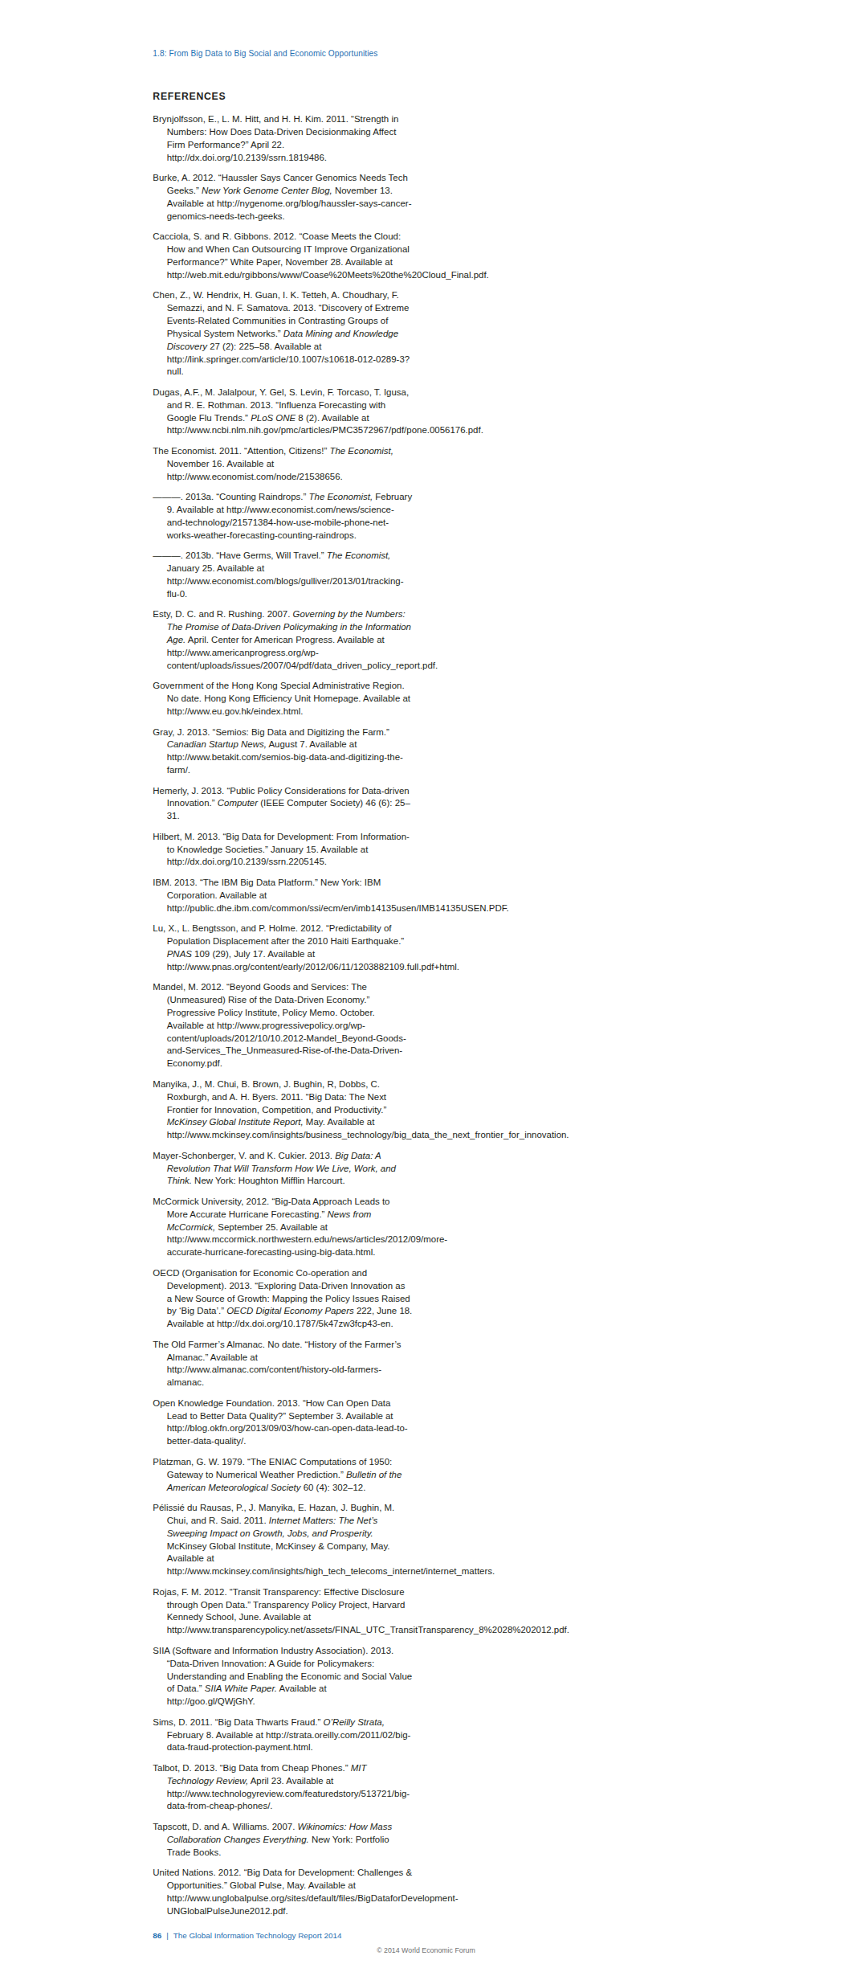1.8: From Big Data to Big Social and Economic Opportunities
References
Brynjolfsson, E., L. M. Hitt, and H. H. Kim. 2011. “Strength in Numbers: How Does Data-Driven Decisionmaking Affect Firm Performance?” April 22. http://dx.doi.org/10.2139/ssrn.1819486.
Burke, A. 2012. “Haussler Says Cancer Genomics Needs Tech Geeks.” New York Genome Center Blog, November 13. Available at http://nygenome.org/blog/haussler-says-cancer-genomics-needs-tech-geeks.
Cacciola, S. and R. Gibbons. 2012. “Coase Meets the Cloud: How and When Can Outsourcing IT Improve Organizational Performance?” White Paper, November 28. Available at http://web.mit.edu/rgibbons/www/Coase%20Meets%20the%20Cloud_Final.pdf.
Chen, Z., W. Hendrix, H. Guan, I. K. Tetteh, A. Choudhary, F. Semazzi, and N. F. Samatova. 2013. “Discovery of Extreme Events-Related Communities in Contrasting Groups of Physical System Networks.” Data Mining and Knowledge Discovery 27 (2): 225–58. Available at http://link.springer.com/article/10.1007/s10618-012-0289-3?null.
Dugas, A.F., M. Jalalpour, Y. Gel, S. Levin, F. Torcaso, T. Igusa, and R. E. Rothman. 2013. “Influenza Forecasting with Google Flu Trends.” PLoS ONE 8 (2). Available at http://www.ncbi.nlm.nih.gov/pmc/articles/PMC3572967/pdf/pone.0056176.pdf.
The Economist. 2011. “Attention, Citizens!” The Economist, November 16. Available at http://www.economist.com/node/21538656.
———. 2013a. “Counting Raindrops.” The Economist, February 9. Available at http://www.economist.com/news/science-and-technology/21571384-how-use-mobile-phone-networks-weather-forecasting-counting-raindrops.
———. 2013b. “Have Germs, Will Travel.” The Economist, January 25. Available at http://www.economist.com/blogs/gulliver/2013/01/tracking-flu-0.
Esty, D. C. and R. Rushing. 2007. Governing by the Numbers: The Promise of Data-Driven Policymaking in the Information Age. April. Center for American Progress. Available at http://www.americanprogress.org/wp-content/uploads/issues/2007/04/pdf/data_driven_policy_report.pdf.
Government of the Hong Kong Special Administrative Region. No date. Hong Kong Efficiency Unit Homepage. Available at http://www.eu.gov.hk/eindex.html.
Gray, J. 2013. “Semios: Big Data and Digitizing the Farm.” Canadian Startup News, August 7. Available at http://www.betakit.com/semios-big-data-and-digitizing-the-farm/.
Hemerly, J. 2013. “Public Policy Considerations for Data-driven Innovation.” Computer (IEEE Computer Society) 46 (6): 25–31.
Hilbert, M. 2013. “Big Data for Development: From Information- to Knowledge Societies.” January 15. Available at http://dx.doi.org/10.2139/ssrn.2205145.
IBM. 2013. “The IBM Big Data Platform.” New York: IBM Corporation. Available at http://public.dhe.ibm.com/common/ssi/ecm/en/imb14135usen/IMB14135USEN.PDF.
Lu, X., L. Bengtsson, and P. Holme. 2012. “Predictability of Population Displacement after the 2010 Haiti Earthquake.” PNAS 109 (29), July 17. Available at http://www.pnas.org/content/early/2012/06/11/1203882109.full.pdf+html.
Mandel, M. 2012. “Beyond Goods and Services: The (Unmeasured) Rise of the Data-Driven Economy.” Progressive Policy Institute, Policy Memo. October. Available at http://www.progressivepolicy.org/wp-content/uploads/2012/10/10.2012-Mandel_Beyond-Goods-and-Services_The_Unmeasured-Rise-of-the-Data-Driven-Economy.pdf.
Manyika, J., M. Chui, B. Brown, J. Bughin, R, Dobbs, C. Roxburgh, and A. H. Byers. 2011. “Big Data: The Next Frontier for Innovation, Competition, and Productivity.” McKinsey Global Institute Report, May. Available at http://www.mckinsey.com/insights/business_technology/big_data_the_next_frontier_for_innovation.
Mayer-Schonberger, V. and K. Cukier. 2013. Big Data: A Revolution That Will Transform How We Live, Work, and Think. New York: Houghton Mifflin Harcourt.
McCormick University, 2012. “Big-Data Approach Leads to More Accurate Hurricane Forecasting.” News from McCormick, September 25. Available at http://www.mccormick.northwestern.edu/news/articles/2012/09/more-accurate-hurricane-forecasting-using-big-data.html.
OECD (Organisation for Economic Co-operation and Development). 2013. “Exploring Data-Driven Innovation as a New Source of Growth: Mapping the Policy Issues Raised by ‘Big Data’.” OECD Digital Economy Papers 222, June 18. Available at http://dx.doi.org/10.1787/5k47zw3fcp43-en.
The Old Farmer’s Almanac. No date. “History of the Farmer’s Almanac.” Available at http://www.almanac.com/content/history-old-farmers-almanac.
Open Knowledge Foundation. 2013. “How Can Open Data Lead to Better Data Quality?” September 3. Available at http://blog.okfn.org/2013/09/03/how-can-open-data-lead-to-better-data-quality/.
Platzman, G. W. 1979. “The ENIAC Computations of 1950: Gateway to Numerical Weather Prediction.” Bulletin of the American Meteorological Society 60 (4): 302–12.
Pélissié du Rausas, P., J. Manyika, E. Hazan, J. Bughin, M. Chui, and R. Said. 2011. Internet Matters: The Net’s Sweeping Impact on Growth, Jobs, and Prosperity. McKinsey Global Institute, McKinsey & Company, May. Available at http://www.mckinsey.com/insights/high_tech_telecoms_internet/internet_matters.
Rojas, F. M. 2012. “Transit Transparency: Effective Disclosure through Open Data.” Transparency Policy Project, Harvard Kennedy School, June. Available at http://www.transparencypolicy.net/assets/FINAL_UTC_TransitTransparency_8%2028%202012.pdf.
SIIA (Software and Information Industry Association). 2013. “Data-Driven Innovation: A Guide for Policymakers: Understanding and Enabling the Economic and Social Value of Data.” SIIA White Paper. Available at http://goo.gl/QWjGhY.
Sims, D. 2011. “Big Data Thwarts Fraud.” O’Reilly Strata, February 8. Available at http://strata.oreilly.com/2011/02/big-data-fraud-protection-payment.html.
Talbot, D. 2013. “Big Data from Cheap Phones.” MIT Technology Review, April 23. Available at http://www.technologyreview.com/featuredstory/513721/big-data-from-cheap-phones/.
Tapscott, D. and A. Williams. 2007. Wikinomics: How Mass Collaboration Changes Everything. New York: Portfolio Trade Books.
United Nations. 2012. “Big Data for Development: Challenges & Opportunities.” Global Pulse, May. Available at http://www.unglobalpulse.org/sites/default/files/BigDataforDevelopment-UNGlobalPulseJune2012.pdf.
86|The Global Information Technology Report 2014
© 2014 World Economic Forum